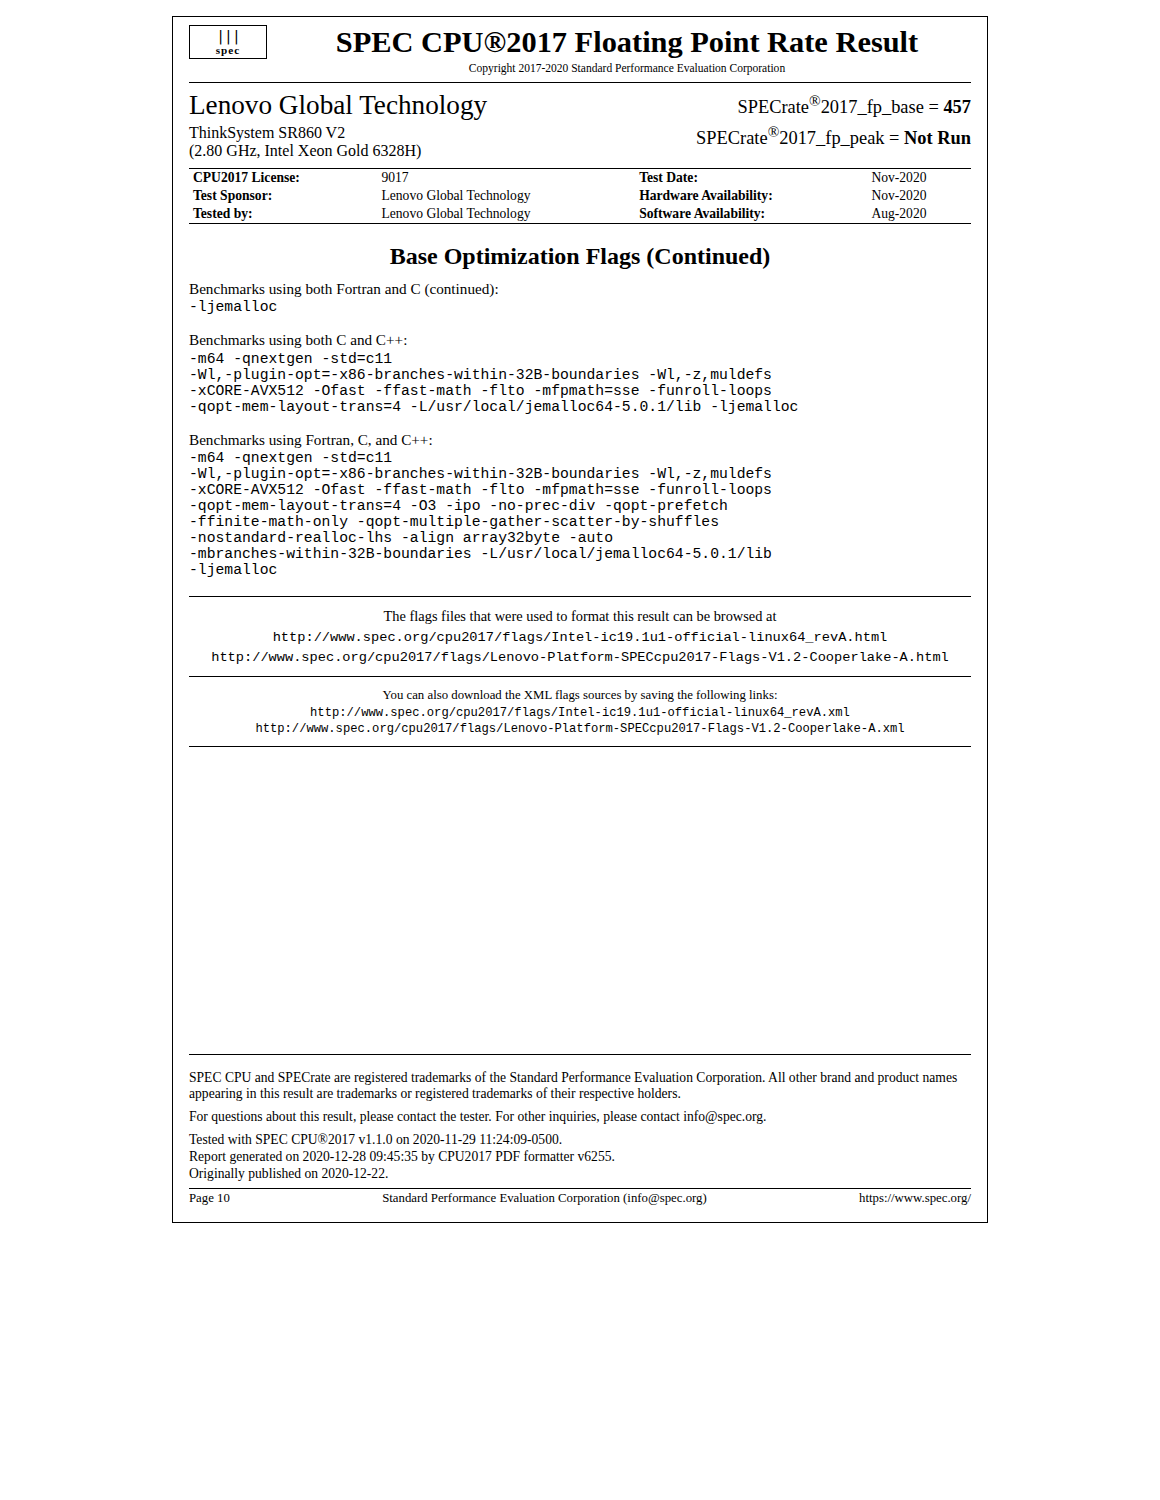|||
spec
SPEC CPU®2017 Floating Point Rate Result
Copyright 2017-2020 Standard Performance Evaluation Corporation
Lenovo Global Technology
ThinkSystem SR860 V2
(2.80 GHz, Intel Xeon Gold 6328H)
SPECrate®2017_fp_base = 457
SPECrate®2017_fp_peak = Not Run
| CPU2017 License: | 9017 | Test Date: | Nov-2020 |
| Test Sponsor: | Lenovo Global Technology | Hardware Availability: | Nov-2020 |
| Tested by: | Lenovo Global Technology | Software Availability: | Aug-2020 |
Base Optimization Flags (Continued)
Benchmarks using both Fortran and C (continued):
-ljemalloc
Benchmarks using both C and C++:
-m64 -qnextgen -std=c11
-Wl,-plugin-opt=-x86-branches-within-32B-boundaries -Wl,-z,muldefs
-xCORE-AVX512 -Ofast -ffast-math -flto -mfpmath=sse -funroll-loops
-qopt-mem-layout-trans=4 -L/usr/local/jemalloc64-5.0.1/lib -ljemalloc
Benchmarks using Fortran, C, and C++:
-m64 -qnextgen -std=c11
-Wl,-plugin-opt=-x86-branches-within-32B-boundaries -Wl,-z,muldefs
-xCORE-AVX512 -Ofast -ffast-math -flto -mfpmath=sse -funroll-loops
-qopt-mem-layout-trans=4 -O3 -ipo -no-prec-div -qopt-prefetch
-ffinite-math-only -qopt-multiple-gather-scatter-by-shuffles
-nostandard-realloc-lhs -align array32byte -auto
-mbranches-within-32B-boundaries -L/usr/local/jemalloc64-5.0.1/lib
-ljemalloc
The flags files that were used to format this result can be browsed at
http://www.spec.org/cpu2017/flags/Intel-ic19.1u1-official-linux64_revA.html
http://www.spec.org/cpu2017/flags/Lenovo-Platform-SPECcpu2017-Flags-V1.2-Cooperlake-A.html
You can also download the XML flags sources by saving the following links:
http://www.spec.org/cpu2017/flags/Intel-ic19.1u1-official-linux64_revA.xml
http://www.spec.org/cpu2017/flags/Lenovo-Platform-SPECcpu2017-Flags-V1.2-Cooperlake-A.xml
SPEC CPU and SPECrate are registered trademarks of the Standard Performance Evaluation Corporation. All other brand and product names appearing in this result are trademarks or registered trademarks of their respective holders.
For questions about this result, please contact the tester. For other inquiries, please contact info@spec.org.
Tested with SPEC CPU®2017 v1.1.0 on 2020-11-29 11:24:09-0500.
Report generated on 2020-12-28 09:45:35 by CPU2017 PDF formatter v6255.
Originally published on 2020-12-22.
Page 10 Standard Performance Evaluation Corporation (info@spec.org) https://www.spec.org/